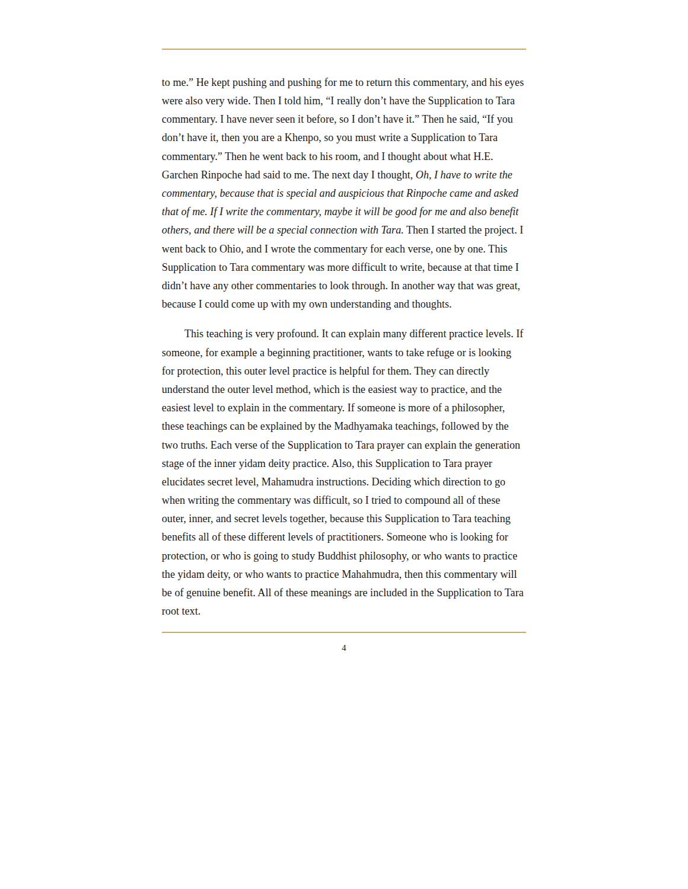to me.” He kept pushing and pushing for me to return this commentary, and his eyes were also very wide. Then I told him, “I really don’t have the Supplication to Tara commentary. I have never seen it before, so I don’t have it.” Then he said, “If you don’t have it, then you are a Khenpo, so you must write a Supplication to Tara commentary.” Then he went back to his room, and I thought about what H.E. Garchen Rinpoche had said to me. The next day I thought, Oh, I have to write the commentary, because that is special and auspicious that Rinpoche came and asked that of me. If I write the commentary, maybe it will be good for me and also benefit others, and there will be a special connection with Tara. Then I started the project. I went back to Ohio, and I wrote the commentary for each verse, one by one. This Supplication to Tara commentary was more difficult to write, because at that time I didn’t have any other commentaries to look through. In another way that was great, because I could come up with my own understanding and thoughts.
This teaching is very profound. It can explain many different practice levels. If someone, for example a beginning practitioner, wants to take refuge or is looking for protection, this outer level practice is helpful for them. They can directly understand the outer level method, which is the easiest way to practice, and the easiest level to explain in the commentary. If someone is more of a philosopher, these teachings can be explained by the Madhyamaka teachings, followed by the two truths. Each verse of the Supplication to Tara prayer can explain the generation stage of the inner yidam deity practice. Also, this Supplication to Tara prayer elucidates secret level, Mahamudra instructions. Deciding which direction to go when writing the commentary was difficult, so I tried to compound all of these outer, inner, and secret levels together, because this Supplication to Tara teaching benefits all of these different levels of practitioners. Someone who is looking for protection, or who is going to study Buddhist philosophy, or who wants to practice the yidam deity, or who wants to practice Mahahmudra, then this commentary will be of genuine benefit. All of these meanings are included in the Supplication to Tara root text.
4